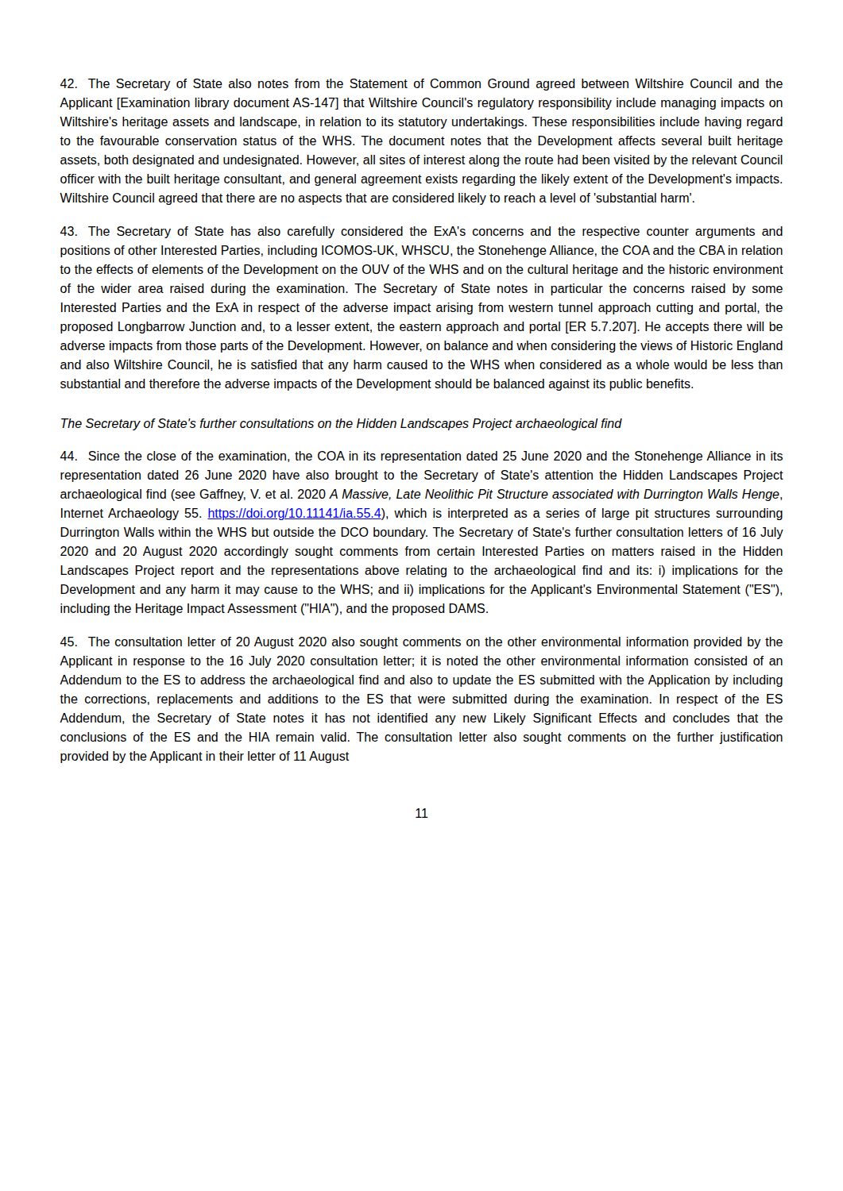42. The Secretary of State also notes from the Statement of Common Ground agreed between Wiltshire Council and the Applicant [Examination library document AS-147] that Wiltshire Council's regulatory responsibility include managing impacts on Wiltshire's heritage assets and landscape, in relation to its statutory undertakings. These responsibilities include having regard to the favourable conservation status of the WHS. The document notes that the Development affects several built heritage assets, both designated and undesignated. However, all sites of interest along the route had been visited by the relevant Council officer with the built heritage consultant, and general agreement exists regarding the likely extent of the Development's impacts. Wiltshire Council agreed that there are no aspects that are considered likely to reach a level of 'substantial harm'.
43. The Secretary of State has also carefully considered the ExA's concerns and the respective counter arguments and positions of other Interested Parties, including ICOMOS-UK, WHSCU, the Stonehenge Alliance, the COA and the CBA in relation to the effects of elements of the Development on the OUV of the WHS and on the cultural heritage and the historic environment of the wider area raised during the examination. The Secretary of State notes in particular the concerns raised by some Interested Parties and the ExA in respect of the adverse impact arising from western tunnel approach cutting and portal, the proposed Longbarrow Junction and, to a lesser extent, the eastern approach and portal [ER 5.7.207]. He accepts there will be adverse impacts from those parts of the Development. However, on balance and when considering the views of Historic England and also Wiltshire Council, he is satisfied that any harm caused to the WHS when considered as a whole would be less than substantial and therefore the adverse impacts of the Development should be balanced against its public benefits.
The Secretary of State's further consultations on the Hidden Landscapes Project archaeological find
44. Since the close of the examination, the COA in its representation dated 25 June 2020 and the Stonehenge Alliance in its representation dated 26 June 2020 have also brought to the Secretary of State's attention the Hidden Landscapes Project archaeological find (see Gaffney, V. et al. 2020 A Massive, Late Neolithic Pit Structure associated with Durrington Walls Henge, Internet Archaeology 55. https://doi.org/10.11141/ia.55.4), which is interpreted as a series of large pit structures surrounding Durrington Walls within the WHS but outside the DCO boundary. The Secretary of State's further consultation letters of 16 July 2020 and 20 August 2020 accordingly sought comments from certain Interested Parties on matters raised in the Hidden Landscapes Project report and the representations above relating to the archaeological find and its: i) implications for the Development and any harm it may cause to the WHS; and ii) implications for the Applicant's Environmental Statement ("ES"), including the Heritage Impact Assessment ("HIA"), and the proposed DAMS.
45. The consultation letter of 20 August 2020 also sought comments on the other environmental information provided by the Applicant in response to the 16 July 2020 consultation letter; it is noted the other environmental information consisted of an Addendum to the ES to address the archaeological find and also to update the ES submitted with the Application by including the corrections, replacements and additions to the ES that were submitted during the examination. In respect of the ES Addendum, the Secretary of State notes it has not identified any new Likely Significant Effects and concludes that the conclusions of the ES and the HIA remain valid. The consultation letter also sought comments on the further justification provided by the Applicant in their letter of 11 August
11